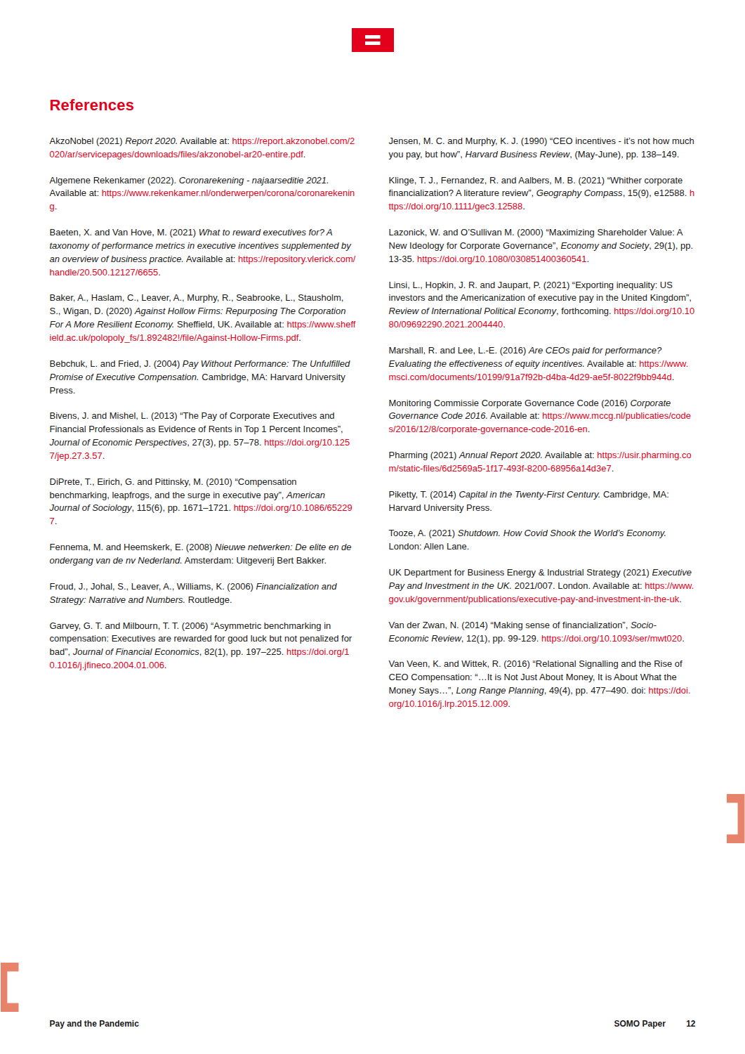References
AkzoNobel (2021) Report 2020. Available at: https://report.akzonobel.com/2020/ar/servicepages/downloads/files/akzonobel-ar20-entire.pdf.
Algemene Rekenkamer (2022). Coronarekening - najaarseditie 2021. Available at: https://www.rekenkamer.nl/onderwerpen/corona/coronarekening.
Baeten, X. and Van Hove, M. (2021) What to reward executives for? A taxonomy of performance metrics in executive incentives supplemented by an overview of business practice. Available at: https://repository.vlerick.com/handle/20.500.12127/6655.
Baker, A., Haslam, C., Leaver, A., Murphy, R., Seabrooke, L., Stausholm, S., Wigan, D. (2020) Against Hollow Firms: Repurposing The Corporation For A More Resilient Economy. Sheffield, UK. Available at: https://www.sheffield.ac.uk/polopoly_fs/1.892482!/file/Against-Hollow-Firms.pdf.
Bebchuk, L. and Fried, J. (2004) Pay Without Performance: The Unfulfilled Promise of Executive Compensation. Cambridge, MA: Harvard University Press.
Bivens, J. and Mishel, L. (2013) “The Pay of Corporate Executives and Financial Professionals as Evidence of Rents in Top 1 Percent Incomes”, Journal of Economic Perspectives, 27(3), pp. 57–78. https://doi.org/10.1257/jep.27.3.57.
DiPrete, T., Eirich, G. and Pittinsky, M. (2010) “Compensation benchmarking, leapfrogs, and the surge in executive pay”, American Journal of Sociology, 115(6), pp. 1671–1721. https://doi.org/10.1086/652297.
Fennema, M. and Heemskerk, E. (2008) Nieuwe netwerken: De elite en de ondergang van de nv Nederland. Amsterdam: Uitgeverij Bert Bakker.
Froud, J., Johal, S., Leaver, A., Williams, K. (2006) Financialization and Strategy: Narrative and Numbers. Routledge.
Garvey, G. T. and Milbourn, T. T. (2006) “Asymmetric benchmarking in compensation: Executives are rewarded for good luck but not penalized for bad”, Journal of Financial Economics, 82(1), pp. 197–225. https://doi.org/10.1016/j.jfineco.2004.01.006.
Jensen, M. C. and Murphy, K. J. (1990) “CEO incentives - it’s not how much you pay, but how”, Harvard Business Review, (May-June), pp. 138–149.
Klinge, T. J., Fernandez, R. and Aalbers, M. B. (2021) “Whither corporate financialization? A literature review”, Geography Compass, 15(9), e12588. https://doi.org/10.1111/gec3.12588.
Lazonick, W. and O’Sullivan M. (2000) “Maximizing Shareholder Value: A New Ideology for Corporate Governance”, Economy and Society, 29(1), pp. 13-35. https://doi.org/10.1080/030851400360541.
Linsi, L., Hopkin, J. R. and Jaupart, P. (2021) “Exporting inequality: US investors and the Americanization of executive pay in the United Kingdom”, Review of International Political Economy, forthcoming. https://doi.org/10.1080/09692290.2021.2004440.
Marshall, R. and Lee, L.-E. (2016) Are CEOs paid for performance? Evaluating the effectiveness of equity incentives. Available at: https://www.msci.com/documents/10199/91a7f92b-d4ba-4d29-ae5f-8022f9bb944d.
Monitoring Commissie Corporate Governance Code (2016) Corporate Governance Code 2016. Available at: https://www.mccg.nl/publicaties/codes/2016/12/8/corporate-governance-code-2016-en.
Pharming (2021) Annual Report 2020. Available at: https://usir.pharming.com/static-files/6d2569a5-1f17-493f-8200-68956a14d3e7.
Piketty, T. (2014) Capital in the Twenty-First Century. Cambridge, MA: Harvard University Press.
Tooze, A. (2021) Shutdown. How Covid Shook the World’s Economy. London: Allen Lane.
UK Department for Business Energy & Industrial Strategy (2021) Executive Pay and Investment in the UK. 2021/007. London. Available at: https://www.gov.uk/government/publications/executive-pay-and-investment-in-the-uk.
Van der Zwan, N. (2014) “Making sense of financialization”, Socio-Economic Review, 12(1), pp. 99-129. https://doi.org/10.1093/ser/mwt020.
Van Veen, K. and Wittek, R. (2016) “Relational Signalling and the Rise of CEO Compensation: “…It is Not Just About Money, It is About What the Money Says…”, Long Range Planning, 49(4), pp. 477–490. doi: https://doi.org/10.1016/j.lrp.2015.12.009.
Pay and the Pandemic
SOMO Paper 12